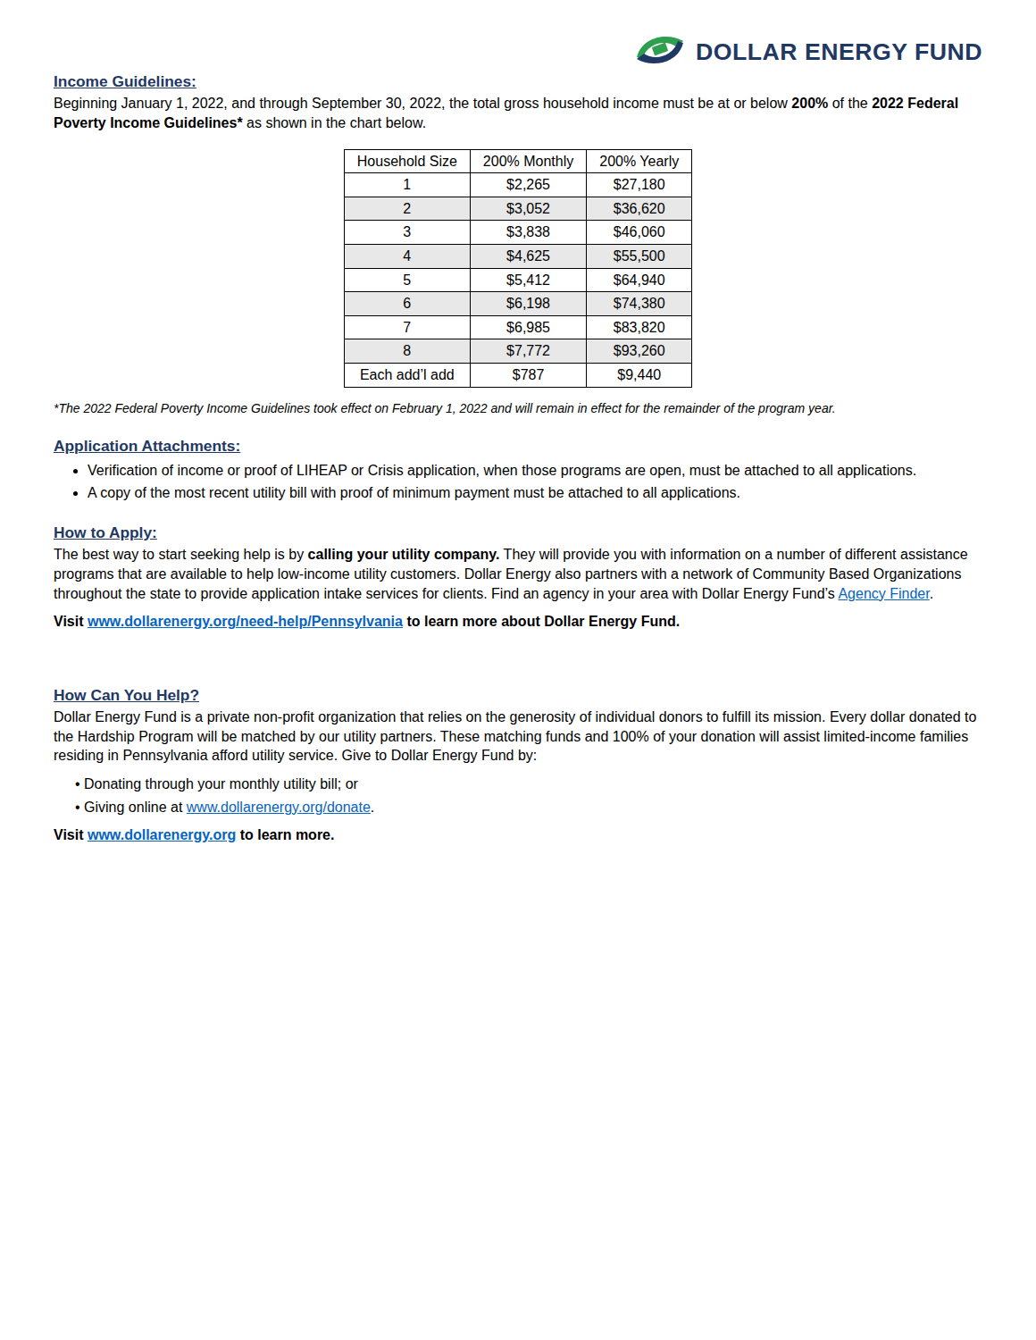DOLLAR ENERGY FUND
Income Guidelines:
Beginning January 1, 2022, and through September 30, 2022, the total gross household income must be at or below 200% of the 2022 Federal Poverty Income Guidelines* as shown in the chart below.
| Household Size | 200% Monthly | 200% Yearly |
| --- | --- | --- |
| 1 | $2,265 | $27,180 |
| 2 | $3,052 | $36,620 |
| 3 | $3,838 | $46,060 |
| 4 | $4,625 | $55,500 |
| 5 | $5,412 | $64,940 |
| 6 | $6,198 | $74,380 |
| 7 | $6,985 | $83,820 |
| 8 | $7,772 | $93,260 |
| Each add’l add | $787 | $9,440 |
*The 2022 Federal Poverty Income Guidelines took effect on February 1, 2022 and will remain in effect for the remainder of the program year.
Application Attachments:
Verification of income or proof of LIHEAP or Crisis application, when those programs are open, must be attached to all applications.
A copy of the most recent utility bill with proof of minimum payment must be attached to all applications.
How to Apply:
The best way to start seeking help is by calling your utility company. They will provide you with information on a number of different assistance programs that are available to help low-income utility customers. Dollar Energy also partners with a network of Community Based Organizations throughout the state to provide application intake services for clients. Find an agency in your area with Dollar Energy Fund’s Agency Finder.
Visit www.dollarenergy.org/need-help/Pennsylvania to learn more about Dollar Energy Fund.
How Can You Help?
Dollar Energy Fund is a private non-profit organization that relies on the generosity of individual donors to fulfill its mission. Every dollar donated to the Hardship Program will be matched by our utility partners. These matching funds and 100% of your donation will assist limited-income families residing in Pennsylvania afford utility service. Give to Dollar Energy Fund by:
Donating through your monthly utility bill; or
Giving online at www.dollarenergy.org/donate.
Visit www.dollarenergy.org to learn more.